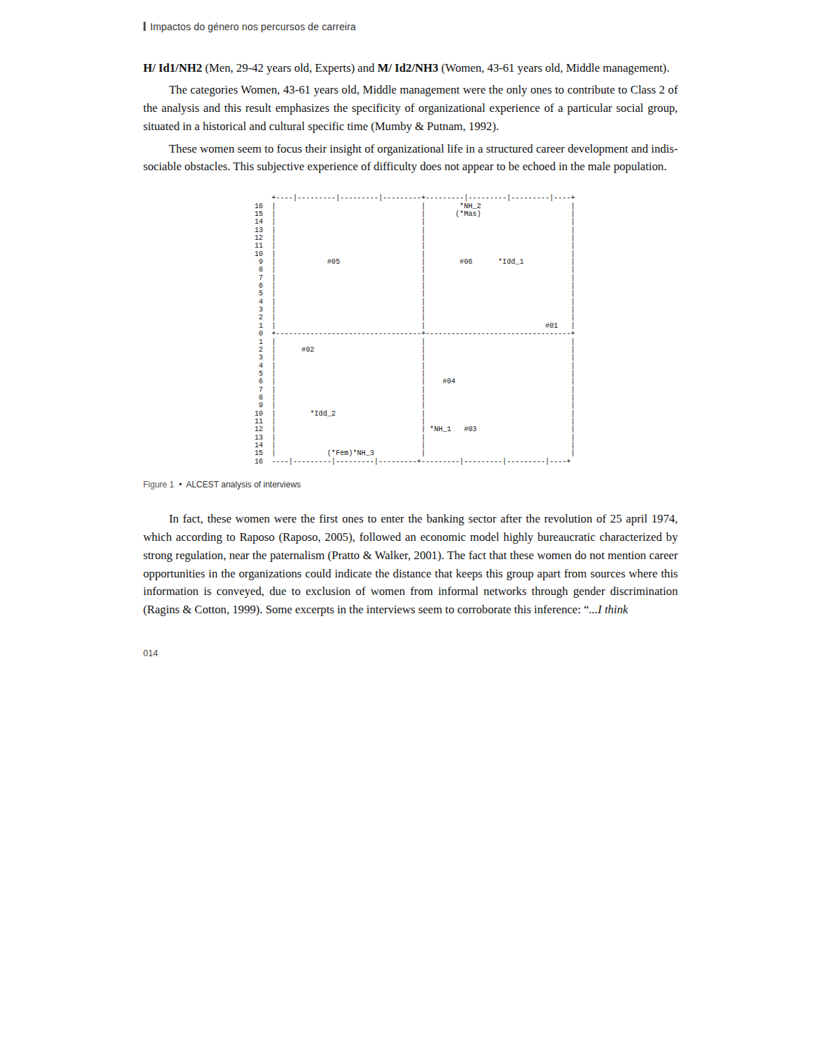Impactos do género nos percursos de carreira
H/ Id1/NH2 (Men, 29-42 years old, Experts) and M/ Id2/NH3 (Women, 43-61 years old, Middle management).
The categories Women, 43-61 years old, Middle management were the only ones to contribute to Class 2 of the analysis and this result emphasizes the specificity of organizational experience of a particular social group, situated in a historical and cultural specific time (Mumby & Putnam, 1992).
These women seem to focus their insight of organizational life in a structured career development and indissociable obstacles. This subjective experience of difficulty does not appear to be echoed in the male population.
      +----|---------|---------|---------+---------|---------|---------|----+
  16  |                                  |        *NH_2                     |
  15  |                                  |       (*Mas)                     |
  14  |                                  |                                  |
  13  |                                  |                                  |
  12  |                                  |                                  |
  11  |                                  |                                  |
  10  |                                  |                                  |
   9  |            #05                   |        #06      *Idd_1           |
   8  |                                  |                                  |
   7  |                                  |                                  |
   6  |                                  |                                  |
   5  |                                  |                                  |
   4  |                                  |                                  |
   3  |                                  |                                  |
   2  |                                  |                                  |
   1  |                                  |                            #01   |
   0  +----------------------------------+----------------------------------+
   1  |                                  |                                  |
   2  |      #02                         |                                  |
   3  |                                  |                                  |
   4  |                                  |                                  |
   5  |                                  |                                  |
   6  |                                  |    #04                           |
   7  |                                  |                                  |
   8  |                                  |                                  |
   9  |                                  |                                  |
  10  |        *Idd_2                    |                                  |
  11  |                                  |                                  |
  12  |                                  | *NH_1   #03                      |
  13  |                                  |                                  |
  14  |                                  |                                  |
  15  |            (*Fem)*NH_3           |                                  |
  16  ----|---------|---------|---------+---------|---------|---------|----+
Figure 1 • ALCEST analysis of interviews
In fact, these women were the first ones to enter the banking sector after the revolution of 25 april 1974, which according to Raposo (Raposo, 2005), followed an economic model highly bureaucratic characterized by strong regulation, near the paternalism (Pratto & Walker, 2001). The fact that these women do not mention career opportunities in the organizations could indicate the distance that keeps this group apart from sources where this information is conveyed, due to exclusion of women from informal networks through gender discrimination (Ragins & Cotton, 1999). Some excerpts in the interviews seem to corroborate this inference: “...I think
014